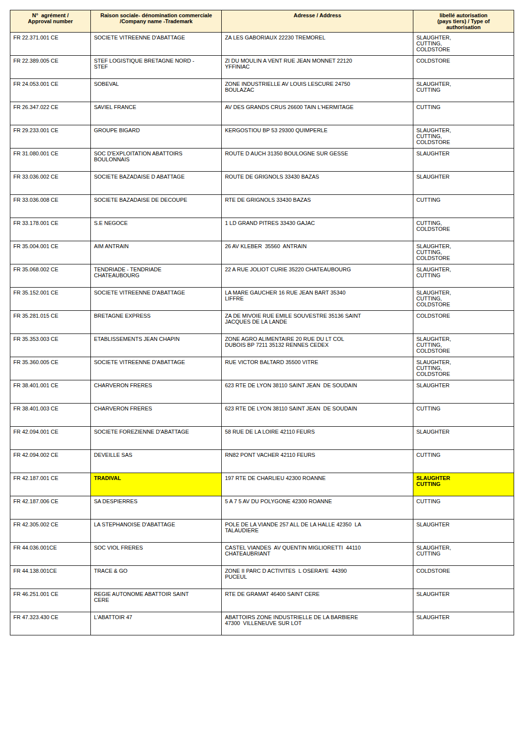| N° agrément / Approval number | Raison sociale- dénomination commerciale /Company name -Trademark | Adresse / Address | libellé autorisation (pays tiers) / Type of authorisation |
| --- | --- | --- | --- |
| FR 22.371.001 CE | SOCIETE VITREENNE D'ABATTAGE | ZA LES GABORIAUX 22230 TREMOREL | SLAUGHTER, CUTTING, COLDSTORE |
| FR 22.389.005 CE | STEF LOGISTIQUE BRETAGNE NORD - STEF | ZI DU MOULIN A VENT RUE JEAN MONNET 22120 YFFINIAC | COLDSTORE |
| FR 24.053.001 CE | SOBEVAL | ZONE INDUSTRIELLE AV LOUIS LESCURE 24750 BOULAZAC | SLAUGHTER, CUTTING |
| FR 26.347.022 CE | SAVIEL FRANCE | AV DES GRANDS CRUS 26600 TAIN L'HERMITAGE | CUTTING |
| FR 29.233.001 CE | GROUPE BIGARD | KERGOSTIOU BP 53 29300 QUIMPERLE | SLAUGHTER, CUTTING, COLDSTORE |
| FR 31.080.001 CE | SOC D'EXPLOITATION ABATTOIRS BOULONNAIS | ROUTE D AUCH 31350 BOULOGNE SUR GESSE | SLAUGHTER |
| FR 33.036.002 CE | SOCIETE BAZADAISE D ABATTAGE | ROUTE DE GRIGNOLS 33430 BAZAS | SLAUGHTER |
| FR 33.036.008 CE | SOCIETE BAZADAISE DE DECOUPE | RTE DE GRIGNOLS 33430 BAZAS | CUTTING |
| FR 33.178.001 CE | S.E NEGOCE | 1 LD GRAND PITRES 33430 GAJAC | CUTTING, COLDSTORE |
| FR 35.004.001 CE | AIM ANTRAIN | 26 AV KLEBER 35560 ANTRAIN | SLAUGHTER, CUTTING, COLDSTORE |
| FR 35.068.002 CE | TENDRIADE - TENDRIADE CHATEAUBOURG | 22 A RUE JOLIOT CURIE 35220 CHATEAUBOURG | SLAUGHTER, CUTTING |
| FR 35.152.001 CE | SOCIETE VITREENNE D'ABATTAGE | LA MARE GAUCHER 16 RUE JEAN BART 35340 LIFFRE | SLAUGHTER, CUTTING, COLDSTORE |
| FR 35.281.015 CE | BRETAGNE EXPRESS | ZA DE MIVOIE RUE EMILE SOUVESTRE 35136 SAINT JACQUES DE LA LANDE | COLDSTORE |
| FR 35.353.003 CE | ETABLISSEMENTS JEAN CHAPIN | ZONE AGRO ALIMENTAIRE 20 RUE DU LT COL DUBOIS BP 7211 35132 RENNES CEDEX | SLAUGHTER, CUTTING, COLDSTORE |
| FR 35.360.005 CE | SOCIETE VITREENNE D'ABATTAGE | RUE VICTOR BALTARD 35500 VITRE | SLAUGHTER, CUTTING, COLDSTORE |
| FR 38.401.001 CE | CHARVERON FRERES | 623 RTE DE LYON 38110 SAINT JEAN DE SOUDAIN | SLAUGHTER |
| FR 38.401.003 CE | CHARVERON FRERES | 623 RTE DE LYON 38110 SAINT JEAN DE SOUDAIN | CUTTING |
| FR 42.094.001 CE | SOCIETE FOREZIENNE D'ABATTAGE | 58 RUE DE LA LOIRE 42110 FEURS | SLAUGHTER |
| FR 42.094.002 CE | DEVEILLE SAS | RN82 PONT VACHER 42110 FEURS | CUTTING |
| FR 42.187.001 CE | TRADIVAL | 197 RTE DE CHARLIEU 42300 ROANNE | SLAUGHTER CUTTING |
| FR 42.187.006 CE | SA DESPIERRES | 5 A 7 5 AV DU POLYGONE 42300 ROANNE | CUTTING |
| FR 42.305.002 CE | LA STEPHANOISE D'ABATTAGE | POLE DE LA VIANDE 257 ALL DE LA HALLE 42350 LA TALAUDIERE | SLAUGHTER |
| FR 44.036.001CE | SOC VIOL FRERES | CASTEL VIANDES AV QUENTIN MIGLIORETTI 44110 CHATEAUBRIANT | SLAUGHTER, CUTTING |
| FR 44.138.001CE | TRACE & GO | ZONE II PARC D ACTIVITES L OSERAYE 44390 PUCEUL | COLDSTORE |
| FR 46.251.001 CE | REGIE AUTONOME ABATTOIR SAINT CERE | RTE DE GRAMAT 46400 SAINT CERE | SLAUGHTER |
| FR 47.323.430 CE | L'ABATTOIR 47 | ABATTOIRS ZONE INDUSTRIELLE DE LA BARBIERE 47300 VILLENEUVE SUR LOT | SLAUGHTER |